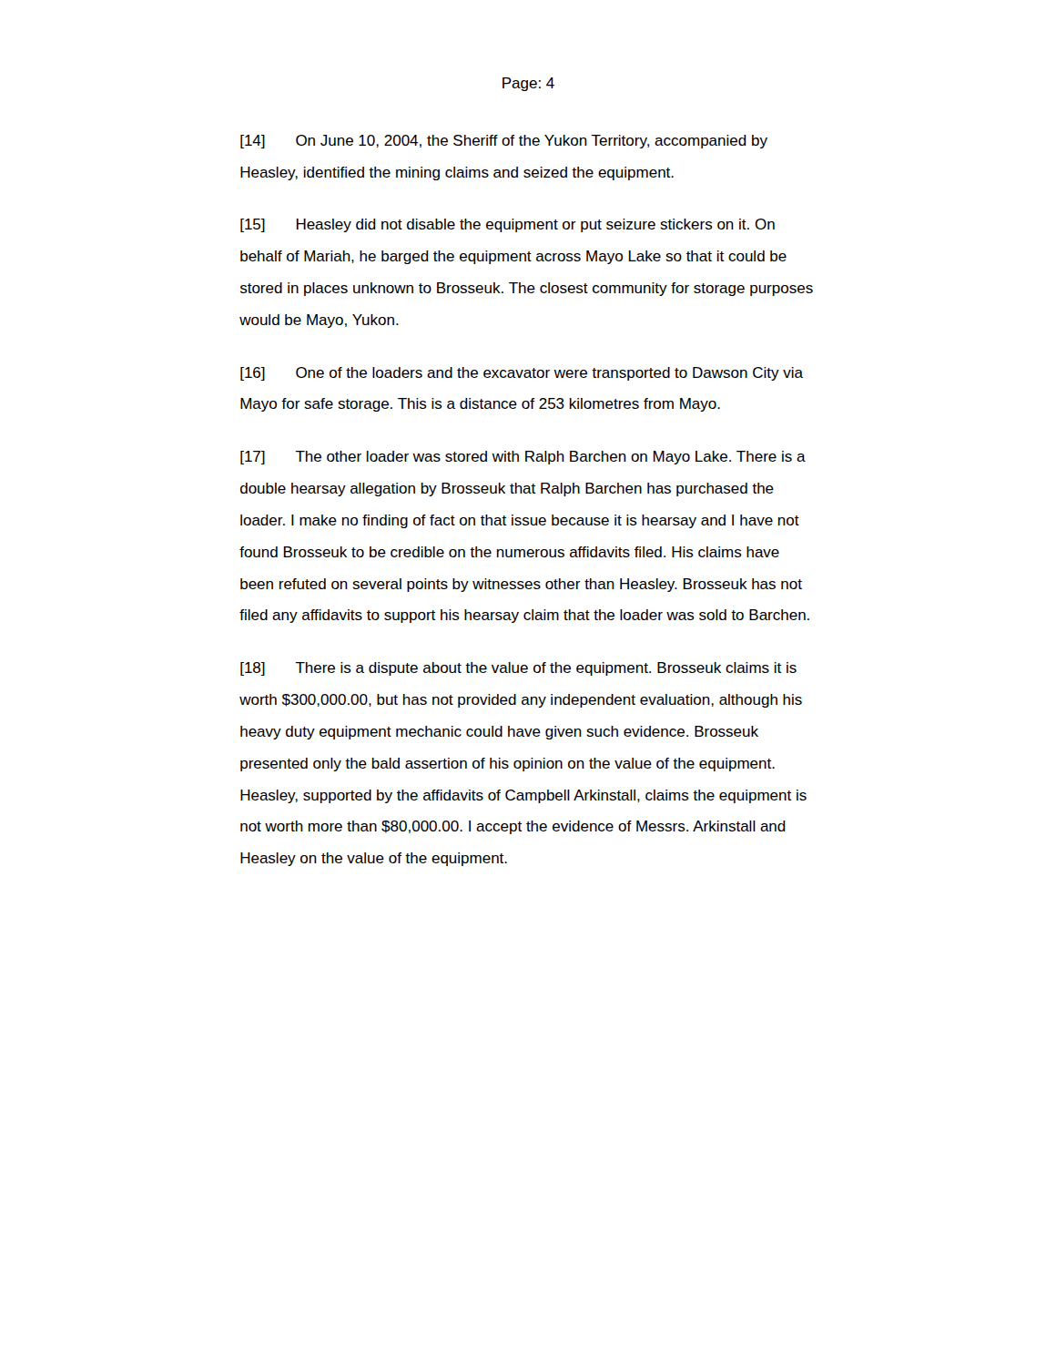Page: 4
[14] On June 10, 2004, the Sheriff of the Yukon Territory, accompanied by Heasley, identified the mining claims and seized the equipment.
[15] Heasley did not disable the equipment or put seizure stickers on it. On behalf of Mariah, he barged the equipment across Mayo Lake so that it could be stored in places unknown to Brosseuk. The closest community for storage purposes would be Mayo, Yukon.
[16] One of the loaders and the excavator were transported to Dawson City via Mayo for safe storage. This is a distance of 253 kilometres from Mayo.
[17] The other loader was stored with Ralph Barchen on Mayo Lake. There is a double hearsay allegation by Brosseuk that Ralph Barchen has purchased the loader. I make no finding of fact on that issue because it is hearsay and I have not found Brosseuk to be credible on the numerous affidavits filed. His claims have been refuted on several points by witnesses other than Heasley. Brosseuk has not filed any affidavits to support his hearsay claim that the loader was sold to Barchen.
[18] There is a dispute about the value of the equipment. Brosseuk claims it is worth $300,000.00, but has not provided any independent evaluation, although his heavy duty equipment mechanic could have given such evidence. Brosseuk presented only the bald assertion of his opinion on the value of the equipment. Heasley, supported by the affidavits of Campbell Arkinstall, claims the equipment is not worth more than $80,000.00. I accept the evidence of Messrs. Arkinstall and Heasley on the value of the equipment.